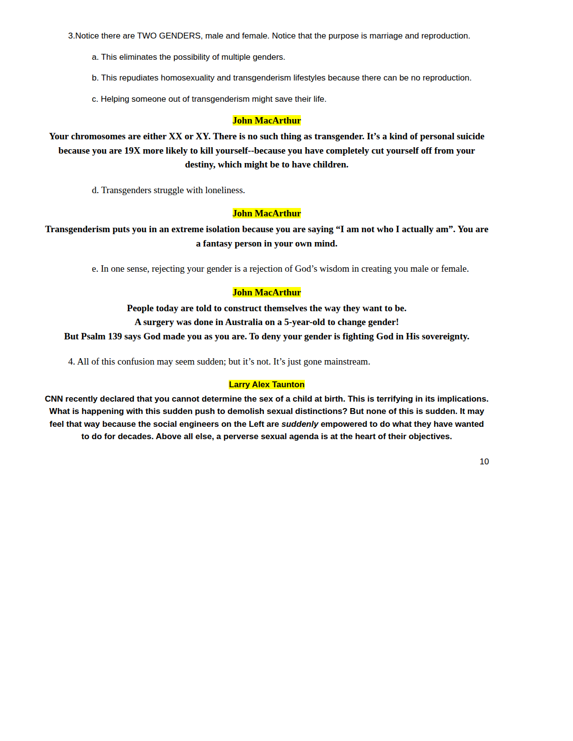3.Notice there are TWO GENDERS, male and female. Notice that the purpose is marriage and reproduction.
a. This eliminates the possibility of multiple genders.
b. This repudiates homosexuality and transgenderism lifestyles because there can be no reproduction.
c. Helping someone out of transgenderism might save their life.
John MacArthur
Your chromosomes are either XX or XY. There is no such thing as transgender. It’s a kind of personal suicide because you are 19X more likely to kill yourself--because you have completely cut yourself off from your destiny, which might be to have children.
d. Transgenders struggle with loneliness.
John MacArthur
Transgenderism puts you in an extreme isolation because you are saying “I am not who I actually am”. You are a fantasy person in your own mind.
e. In one sense, rejecting your gender is a rejection of God’s wisdom in creating you male or female.
John MacArthur
People today are told to construct themselves the way they want to be.
A surgery was done in Australia on a 5-year-old to change gender!
But Psalm 139 says God made you as you are. To deny your gender is fighting God in His sovereignty.
4. All of this confusion may seem sudden; but it’s not. It’s just gone mainstream.
Larry Alex Taunton
CNN recently declared that you cannot determine the sex of a child at birth. This is terrifying in its implications. What is happening with this sudden push to demolish sexual distinctions? But none of this is sudden. It may feel that way because the social engineers on the Left are suddenly empowered to do what they have wanted to do for decades. Above all else, a perverse sexual agenda is at the heart of their objectives.
10